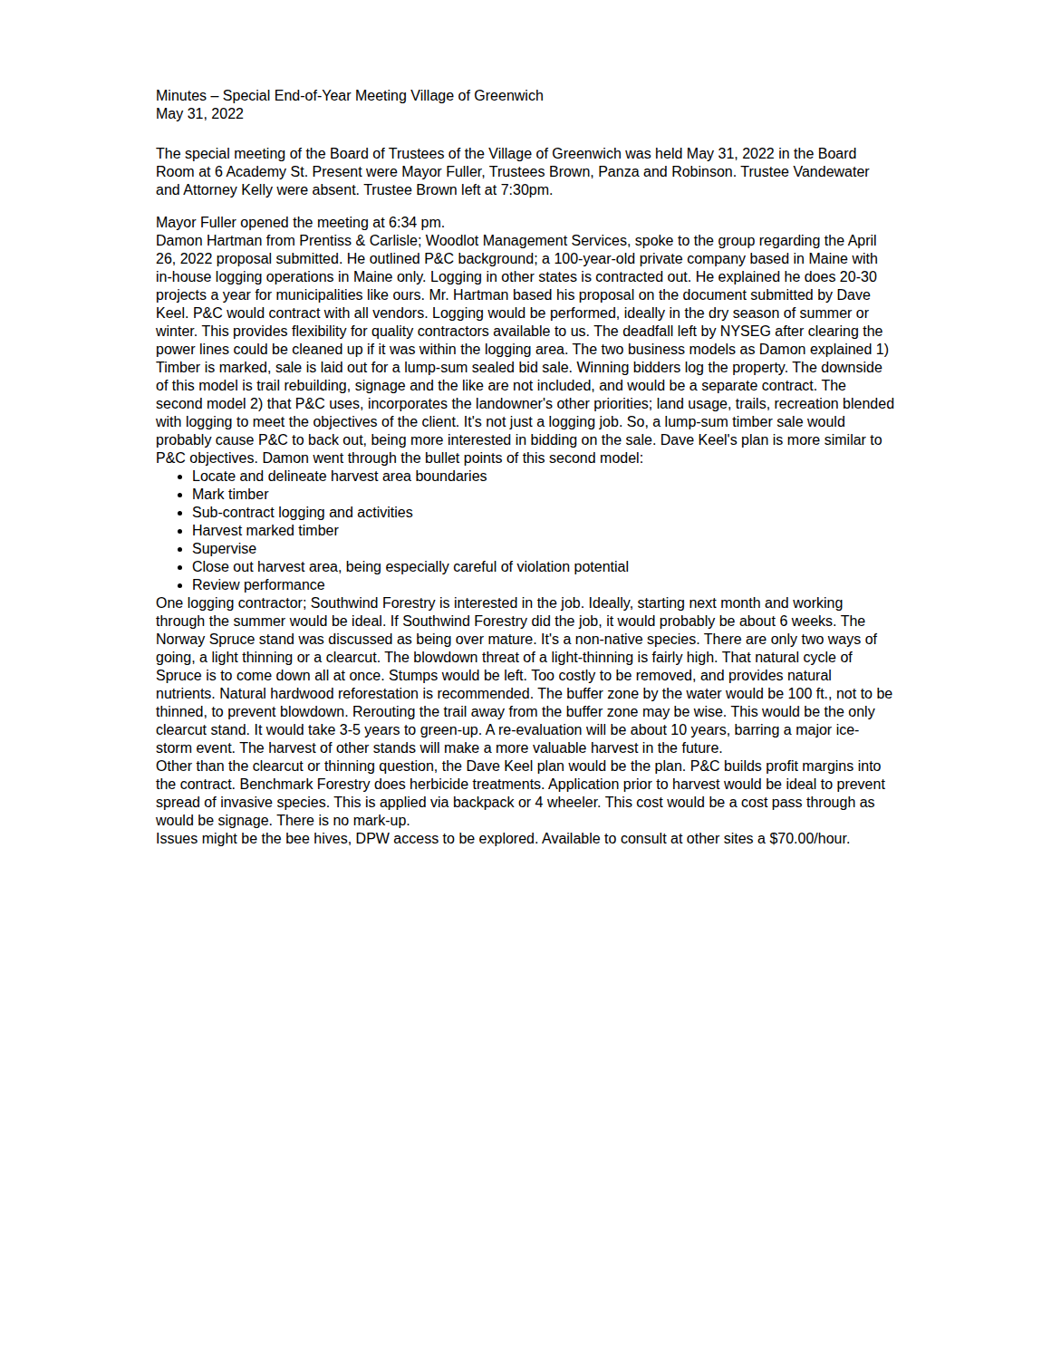Minutes – Special End-of-Year Meeting Village of Greenwich
May 31, 2022
The special meeting of the Board of Trustees of the Village of Greenwich was held May 31, 2022 in the Board Room at 6 Academy St. Present were Mayor Fuller, Trustees Brown, Panza and Robinson. Trustee Vandewater and Attorney Kelly were absent. Trustee Brown left at 7:30pm.
Mayor Fuller opened the meeting at 6:34 pm.
Damon Hartman from Prentiss & Carlisle; Woodlot Management Services, spoke to the group regarding the April 26, 2022 proposal submitted. He outlined P&C background; a 100-year-old private company based in Maine with in-house logging operations in Maine only. Logging in other states is contracted out. He explained he does 20-30 projects a year for municipalities like ours. Mr. Hartman based his proposal on the document submitted by Dave Keel. P&C would contract with all vendors. Logging would be performed, ideally in the dry season of summer or winter. This provides flexibility for quality contractors available to us. The deadfall left by NYSEG after clearing the power lines could be cleaned up if it was within the logging area. The two business models as Damon explained 1) Timber is marked, sale is laid out for a lump-sum sealed bid sale. Winning bidders log the property. The downside of this model is trail rebuilding, signage and the like are not included, and would be a separate contract. The second model 2) that P&C uses, incorporates the landowner's other priorities; land usage, trails, recreation blended with logging to meet the objectives of the client. It's not just a logging job. So, a lump-sum timber sale would probably cause P&C to back out, being more interested in bidding on the sale. Dave Keel's plan is more similar to P&C objectives. Damon went through the bullet points of this second model:
Locate and delineate harvest area boundaries
Mark timber
Sub-contract logging and activities
Harvest marked timber
Supervise
Close out harvest area, being especially careful of violation potential
Review performance
One logging contractor; Southwind Forestry is interested in the job. Ideally, starting next month and working through the summer would be ideal. If Southwind Forestry did the job, it would probably be about 6 weeks. The Norway Spruce stand was discussed as being over mature. It's a non-native species. There are only two ways of going, a light thinning or a clearcut. The blowdown threat of a light-thinning is fairly high. That natural cycle of Spruce is to come down all at once. Stumps would be left. Too costly to be removed, and provides natural nutrients. Natural hardwood reforestation is recommended. The buffer zone by the water would be 100 ft., not to be thinned, to prevent blowdown. Rerouting the trail away from the buffer zone may be wise. This would be the only clearcut stand. It would take 3-5 years to green-up. A re-evaluation will be about 10 years, barring a major ice-storm event. The harvest of other stands will make a more valuable harvest in the future.
Other than the clearcut or thinning question, the Dave Keel plan would be the plan. P&C builds profit margins into the contract. Benchmark Forestry does herbicide treatments. Application prior to harvest would be ideal to prevent spread of invasive species. This is applied via backpack or 4 wheeler. This cost would be a cost pass through as would be signage. There is no mark-up.
Issues might be the bee hives, DPW access to be explored. Available to consult at other sites a $70.00/hour.